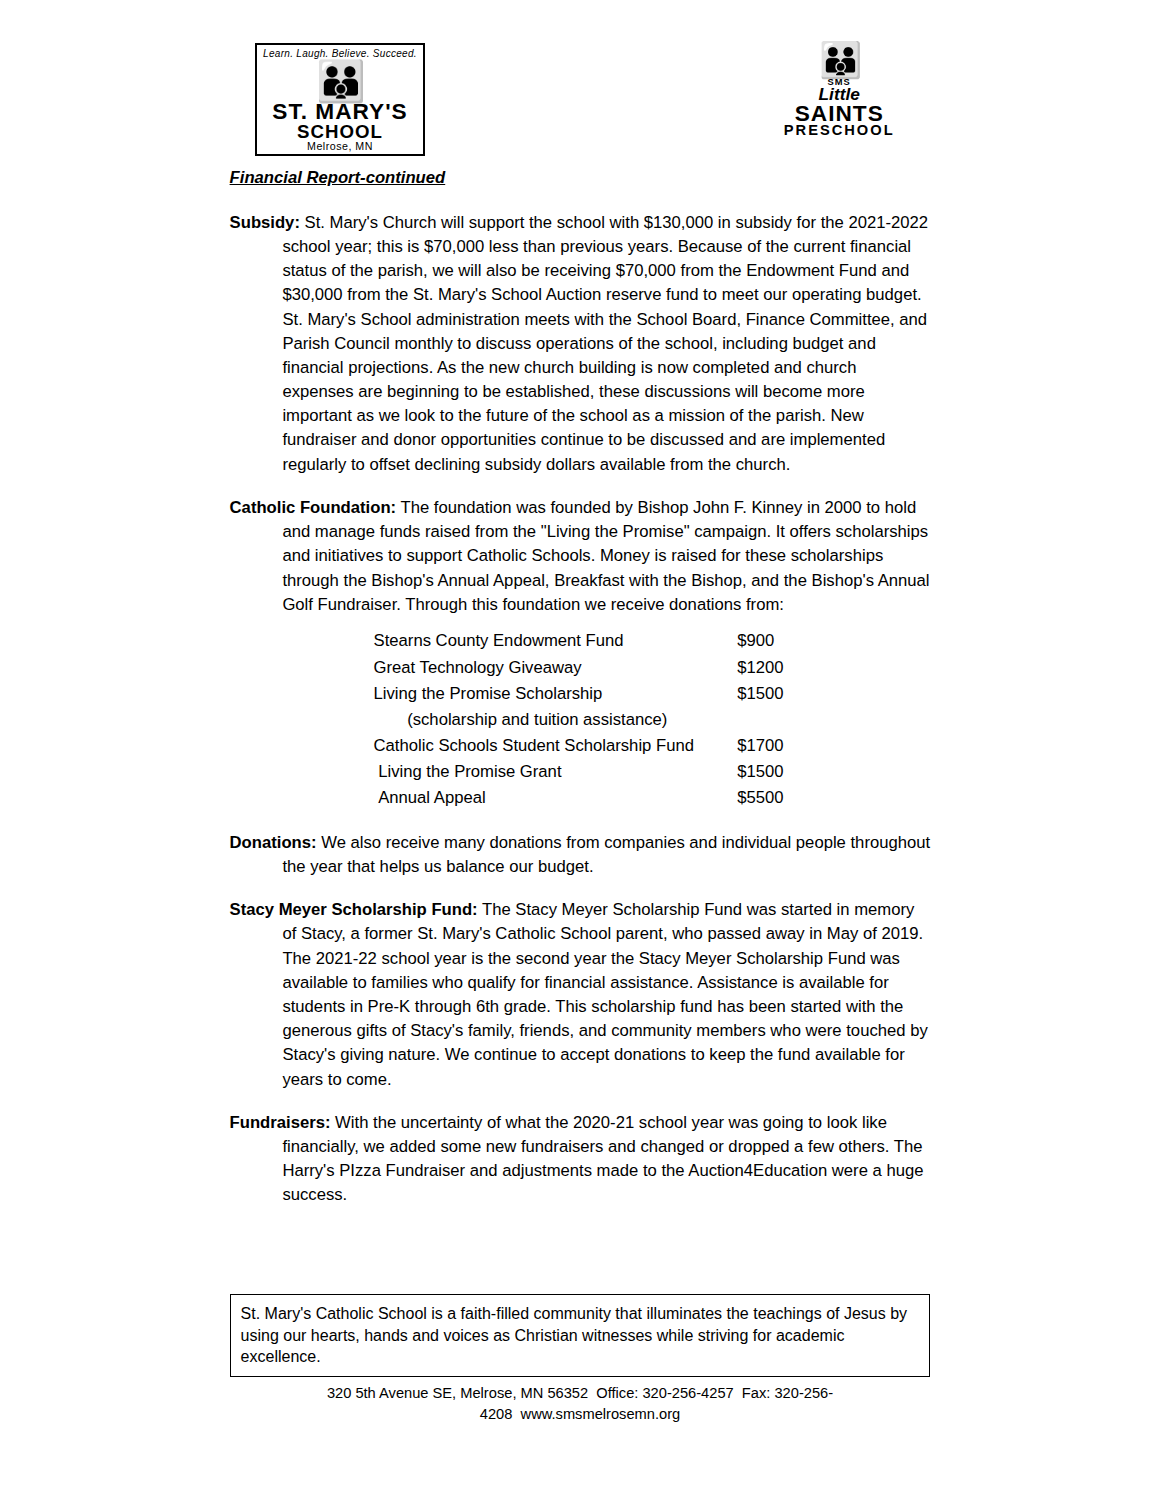Learn. Laugh. Believe. Succeed.
👪
ST. MARY'S
SCHOOL
Melrose, MN
👪
SMS
Little
SAINTS
PRESCHOOL
Financial Report-continued
Subsidy: St. Mary's Church will support the school with $130,000 in subsidy for the 2021-2022 school year; this is $70,000 less than previous years. Because of the current financial status of the parish, we will also be receiving $70,000 from the Endowment Fund and $30,000 from the St. Mary's School Auction reserve fund to meet our operating budget. St. Mary's School administration meets with the School Board, Finance Committee, and Parish Council monthly to discuss operations of the school, including budget and financial projections. As the new church building is now completed and church expenses are beginning to be established, these discussions will become more important as we look to the future of the school as a mission of the parish. New fundraiser and donor opportunities continue to be discussed and are implemented regularly to offset declining subsidy dollars available from the church.
Catholic Foundation: The foundation was founded by Bishop John F. Kinney in 2000 to hold and manage funds raised from the "Living the Promise" campaign. It offers scholarships and initiatives to support Catholic Schools. Money is raised for these scholarships through the Bishop's Annual Appeal, Breakfast with the Bishop, and the Bishop's Annual Golf Fundraiser. Through this foundation we receive donations from:
| Stearns County Endowment Fund | $900 |
| Great Technology Giveaway | $1200 |
| Living the Promise Scholarship | $1500 |
| (scholarship and tuition assistance) | |
| Catholic Schools Student Scholarship Fund | $1700 |
| Living the Promise Grant | $1500 |
| Annual Appeal | $5500 |
Donations: We also receive many donations from companies and individual people throughout the year that helps us balance our budget.
Stacy Meyer Scholarship Fund: The Stacy Meyer Scholarship Fund was started in memory of Stacy, a former St. Mary's Catholic School parent, who passed away in May of 2019. The 2021-22 school year is the second year the Stacy Meyer Scholarship Fund was available to families who qualify for financial assistance. Assistance is available for students in Pre-K through 6th grade. This scholarship fund has been started with the generous gifts of Stacy's family, friends, and community members who were touched by Stacy's giving nature. We continue to accept donations to keep the fund available for years to come.
Fundraisers: With the uncertainty of what the 2020-21 school year was going to look like financially, we added some new fundraisers and changed or dropped a few others. The Harry's PIzza Fundraiser and adjustments made to the Auction4Education were a huge success.
St. Mary's Catholic School is a faith-filled community that illuminates the teachings of Jesus by using our hearts, hands and voices as Christian witnesses while striving for academic excellence.
320 5th Avenue SE, Melrose, MN 56352 Office: 320-256-4257 Fax: 320-256-4208 www.smsmelrosemn.org